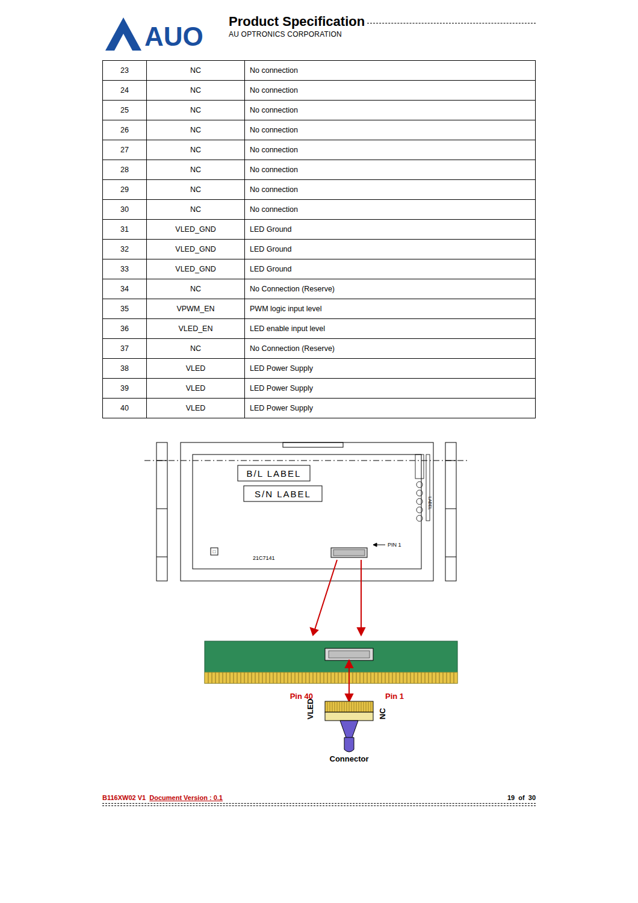AUO
Product Specification
AU OPTRONICS CORPORATION
| 23 | NC | No connection |
| 24 | NC | No connection |
| 25 | NC | No connection |
| 26 | NC | No connection |
| 27 | NC | No connection |
| 28 | NC | No connection |
| 29 | NC | No connection |
| 30 | NC | No connection |
| 31 | VLED_GND | LED Ground |
| 32 | VLED_GND | LED Ground |
| 33 | VLED_GND | LED Ground |
| 34 | NC | No Connection (Reserve) |
| 35 | VPWM_EN | PWM logic input level |
| 36 | VLED_EN | LED enable input level |
| 37 | NC | No Connection (Reserve) |
| 38 | VLED | LED Power Supply |
| 39 | VLED | LED Power Supply |
| 40 | VLED | LED Power Supply |
B/L LABEL S/N LABEL LABEL □ PIN 1 21C7141 Pin 40 Pin 1 VLED NC Connector
B116XW02 V1 Document Version : 0.1
19 of 30